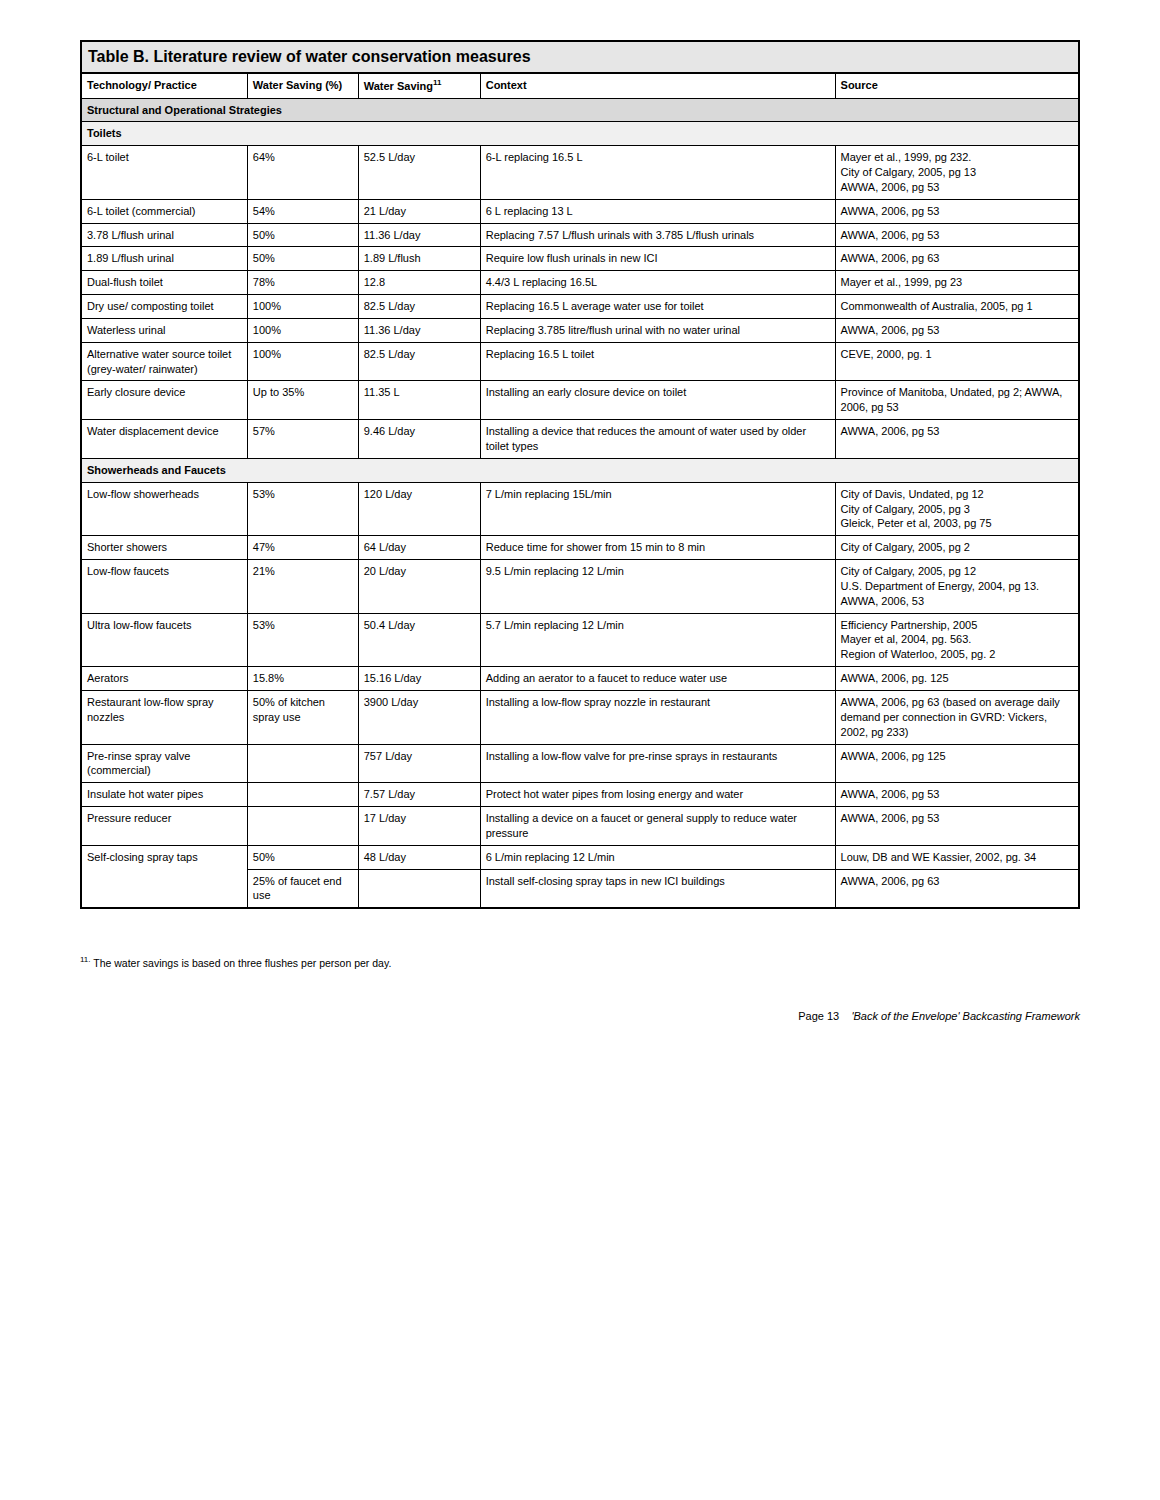Table B. Literature review of water conservation measures
| Technology/ Practice | Water Saving (%) | Water Saving 11 | Context | Source |
| --- | --- | --- | --- | --- |
| Structural and Operational Strategies |
| Toilets |
| 6-L toilet | 64% | 52.5 L/day | 6-L replacing 16.5 L | Mayer et al., 1999, pg 232. City of Calgary, 2005, pg 13 AWWA, 2006, pg 53 |
| 6-L toilet (commercial) | 54% | 21 L/day | 6 L replacing 13 L | AWWA, 2006, pg 53 |
| 3.78 L/flush urinal | 50% | 11.36 L/day | Replacing 7.57 L/flush urinals with 3.785 L/flush urinals | AWWA, 2006, pg 53 |
| 1.89 L/flush urinal | 50% | 1.89 L/flush | Require low flush urinals in new ICI | AWWA, 2006, pg 63 |
| Dual-flush toilet | 78% | 12.8 | 4.4/3 L replacing 16.5L | Mayer et al., 1999, pg 23 |
| Dry use/ composting toilet | 100% | 82.5 L/day | Replacing 16.5 L average water use for toilet | Commonwealth of Australia, 2005, pg 1 |
| Waterless urinal | 100% | 11.36 L/day | Replacing 3.785 litre/flush urinal with no water urinal | AWWA, 2006, pg 53 |
| Alternative water source toilet (grey-water/ rainwater) | 100% | 82.5 L/day | Replacing 16.5 L toilet | CEVE, 2000, pg. 1 |
| Early closure device | Up to 35% | 11.35 L | Installing an early closure device on toilet | Province of Manitoba, Undated, pg 2; AWWA, 2006, pg 53 |
| Water displacement device | 57% | 9.46 L/day | Installing a device that reduces the amount of water used by older toilet types | AWWA, 2006, pg 53 |
| Showerheads and Faucets |
| Low-flow showerheads | 53% | 120 L/day | 7 L/min replacing 15L/min | City of Davis, Undated, pg 12 City of Calgary, 2005, pg 3 Gleick, Peter et al, 2003, pg 75 |
| Shorter showers | 47% | 64 L/day | Reduce time for shower from 15 min to 8 min | City of Calgary, 2005, pg 2 |
| Low-flow faucets | 21% | 20 L/day | 9.5 L/min replacing 12 L/min | City of Calgary, 2005, pg 12 U.S. Department of Energy, 2004, pg 13. AWWA, 2006, 53 |
| Ultra low-flow faucets | 53% | 50.4 L/day | 5.7 L/min replacing 12 L/min | Efficiency Partnership, 2005 Mayer et al, 2004, pg. 563. Region of Waterloo, 2005, pg. 2 |
| Aerators | 15.8% | 15.16 L/day | Adding an aerator to a faucet to reduce water use | AWWA, 2006, pg. 125 |
| Restaurant low-flow spray nozzles | 50% of kitchen spray use | 3900 L/day | Installing a low-flow spray nozzle in restaurant | AWWA, 2006, pg 63 (based on average daily demand per connection in GVRD: Vickers, 2002, pg 233) |
| Pre-rinse spray valve (commercial) | | 757 L/day | Installing a low-flow valve for pre-rinse sprays in restaurants | AWWA, 2006, pg 125 |
| Insulate hot water pipes | | 7.57 L/day | Protect hot water pipes from losing energy and water | AWWA, 2006, pg 53 |
| Pressure reducer | | 17 L/day | Installing a device on a faucet or general supply to reduce water pressure | AWWA, 2006, pg 53 |
| Self-closing spray taps | 50% | 48 L/day | 6 L/min replacing 12 L/min | Louw, DB and WE Kassier, 2002, pg. 34 |
| 25% of faucet end use | | Install self-closing spray taps in new ICI buildings | AWWA, 2006, pg 63 |
11. The water savings is based on three flushes per person per day.
Page 13 'Back of the Envelope' Backcasting Framework